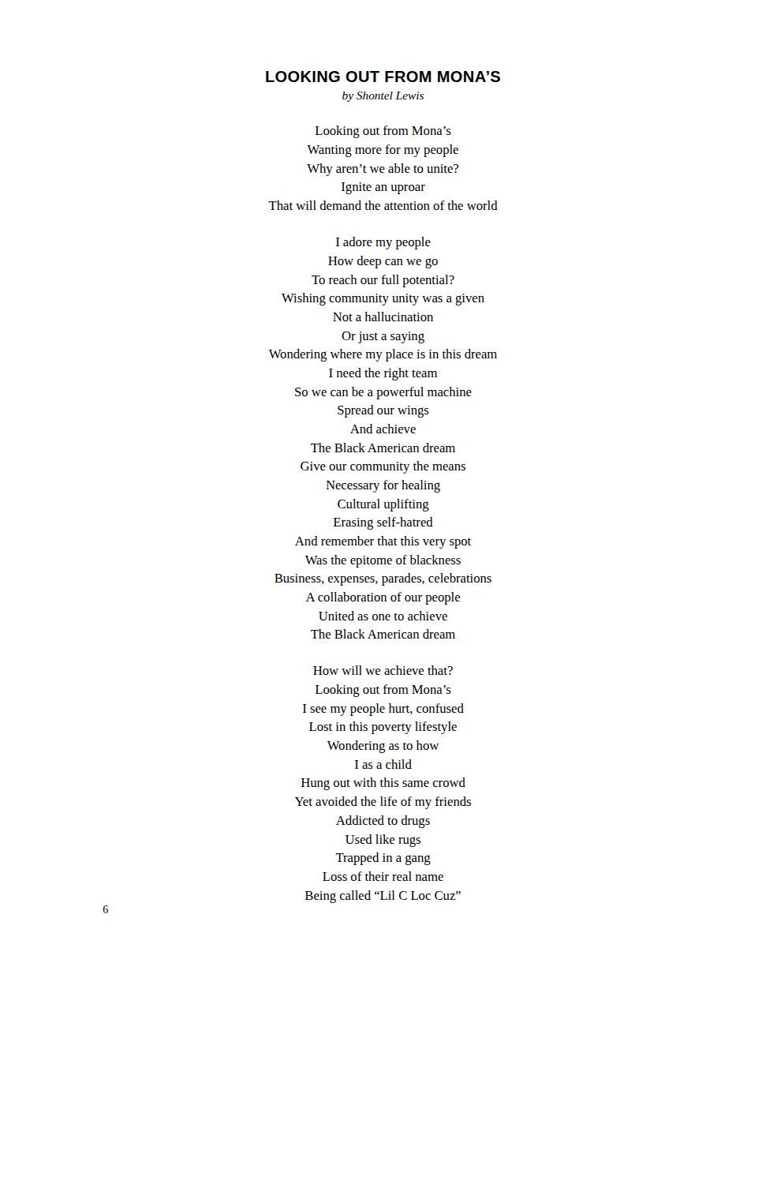Looking Out From Mona’s
by Shontel Lewis
Looking out from Mona’s
Wanting more for my people
Why aren’t we able to unite?
Ignite an uproar
That will demand the attention of the world
I adore my people
How deep can we go
To reach our full potential?
Wishing community unity was a given
Not a hallucination
Or just a saying
Wondering where my place is in this dream
I need the right team
So we can be a powerful machine
Spread our wings
And achieve
The Black American dream
Give our community the means
Necessary for healing
Cultural uplifting
Erasing self-hatred
And remember that this very spot
Was the epitome of blackness
Business, expenses, parades, celebrations
A collaboration of our people
United as one to achieve
The Black American dream
How will we achieve that?
Looking out from Mona’s
I see my people hurt, confused
Lost in this poverty lifestyle
Wondering as to how
I as a child
Hung out with this same crowd
Yet avoided the life of my friends
Addicted to drugs
Used like rugs
Trapped in a gang
Loss of their real name
Being called “Lil C Loc Cuz”
6